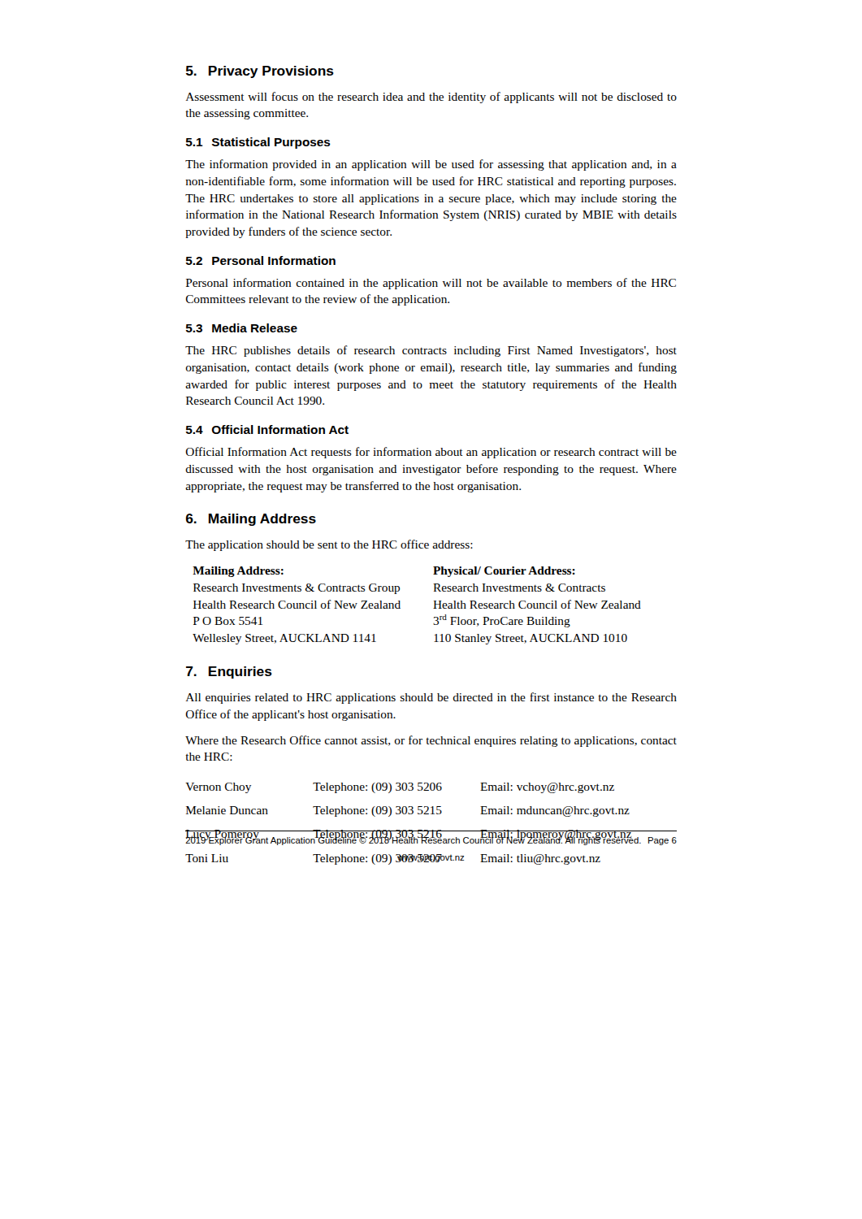5. Privacy Provisions
Assessment will focus on the research idea and the identity of applicants will not be disclosed to the assessing committee.
5.1 Statistical Purposes
The information provided in an application will be used for assessing that application and, in a non-identifiable form, some information will be used for HRC statistical and reporting purposes. The HRC undertakes to store all applications in a secure place, which may include storing the information in the National Research Information System (NRIS) curated by MBIE with details provided by funders of the science sector.
5.2 Personal Information
Personal information contained in the application will not be available to members of the HRC Committees relevant to the review of the application.
5.3 Media Release
The HRC publishes details of research contracts including First Named Investigators', host organisation, contact details (work phone or email), research title, lay summaries and funding awarded for public interest purposes and to meet the statutory requirements of the Health Research Council Act 1990.
5.4 Official Information Act
Official Information Act requests for information about an application or research contract will be discussed with the host organisation and investigator before responding to the request. Where appropriate, the request may be transferred to the host organisation.
6. Mailing Address
The application should be sent to the HRC office address:
| Mailing Address: | Physical/ Courier Address: |
| Research Investments & Contracts Group | Research Investments & Contracts |
| Health Research Council of New Zealand | Health Research Council of New Zealand |
| P O Box 5541 | 3 rd Floor, ProCare Building |
| Wellesley Street, AUCKLAND 1141 | 110 Stanley Street, AUCKLAND 1010 |
7. Enquiries
All enquiries related to HRC applications should be directed in the first instance to the Research Office of the applicant's host organisation.
Where the Research Office cannot assist, or for technical enquires relating to applications, contact the HRC:
| Vernon Choy | Telephone: (09) 303 5206 | Email: vchoy@hrc.govt.nz |
| Melanie Duncan | Telephone: (09) 303 5215 | Email: mduncan@hrc.govt.nz |
| Lucy Pomeroy | Telephone: (09) 303 5216 | Email: lpomeroy@hrc.govt.nz |
| Toni Liu | Telephone: (09) 303 5207 | Email: tliu@hrc.govt.nz |
2019 Explorer Grant Application Guideline © 2018 Health Research Council of New Zealand. All rights reserved. Page 6
www.hrc.govt.nz